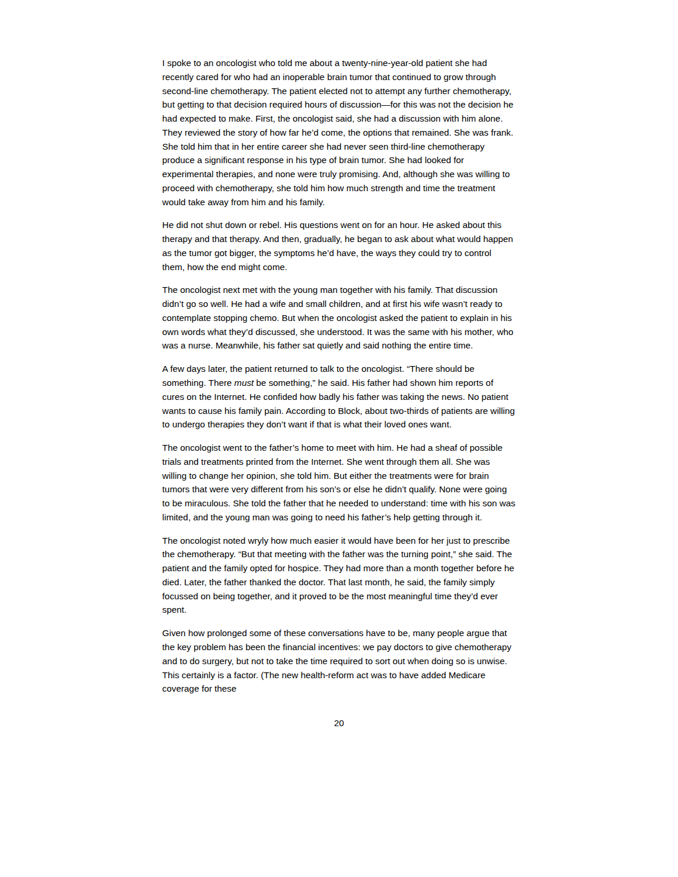I spoke to an oncologist who told me about a twenty-nine-year-old patient she had recently cared for who had an inoperable brain tumor that continued to grow through second-line chemotherapy. The patient elected not to attempt any further chemotherapy, but getting to that decision required hours of discussion—for this was not the decision he had expected to make. First, the oncologist said, she had a discussion with him alone. They reviewed the story of how far he’d come, the options that remained. She was frank. She told him that in her entire career she had never seen third-line chemotherapy produce a significant response in his type of brain tumor. She had looked for experimental therapies, and none were truly promising. And, although she was willing to proceed with chemotherapy, she told him how much strength and time the treatment would take away from him and his family.
He did not shut down or rebel. His questions went on for an hour. He asked about this therapy and that therapy. And then, gradually, he began to ask about what would happen as the tumor got bigger, the symptoms he’d have, the ways they could try to control them, how the end might come.
The oncologist next met with the young man together with his family. That discussion didn’t go so well. He had a wife and small children, and at first his wife wasn’t ready to contemplate stopping chemo. But when the oncologist asked the patient to explain in his own words what they’d discussed, she understood. It was the same with his mother, who was a nurse. Meanwhile, his father sat quietly and said nothing the entire time.
A few days later, the patient returned to talk to the oncologist. “There should be something. There must be something,” he said. His father had shown him reports of cures on the Internet. He confided how badly his father was taking the news. No patient wants to cause his family pain. According to Block, about two-thirds of patients are willing to undergo therapies they don’t want if that is what their loved ones want.
The oncologist went to the father’s home to meet with him. He had a sheaf of possible trials and treatments printed from the Internet. She went through them all. She was willing to change her opinion, she told him. But either the treatments were for brain tumors that were very different from his son’s or else he didn’t qualify. None were going to be miraculous. She told the father that he needed to understand: time with his son was limited, and the young man was going to need his father’s help getting through it.
The oncologist noted wryly how much easier it would have been for her just to prescribe the chemotherapy. “But that meeting with the father was the turning point,” she said. The patient and the family opted for hospice. They had more than a month together before he died. Later, the father thanked the doctor. That last month, he said, the family simply focussed on being together, and it proved to be the most meaningful time they’d ever spent.
Given how prolonged some of these conversations have to be, many people argue that the key problem has been the financial incentives: we pay doctors to give chemotherapy and to do surgery, but not to take the time required to sort out when doing so is unwise. This certainly is a factor. (The new health-reform act was to have added Medicare coverage for these
20